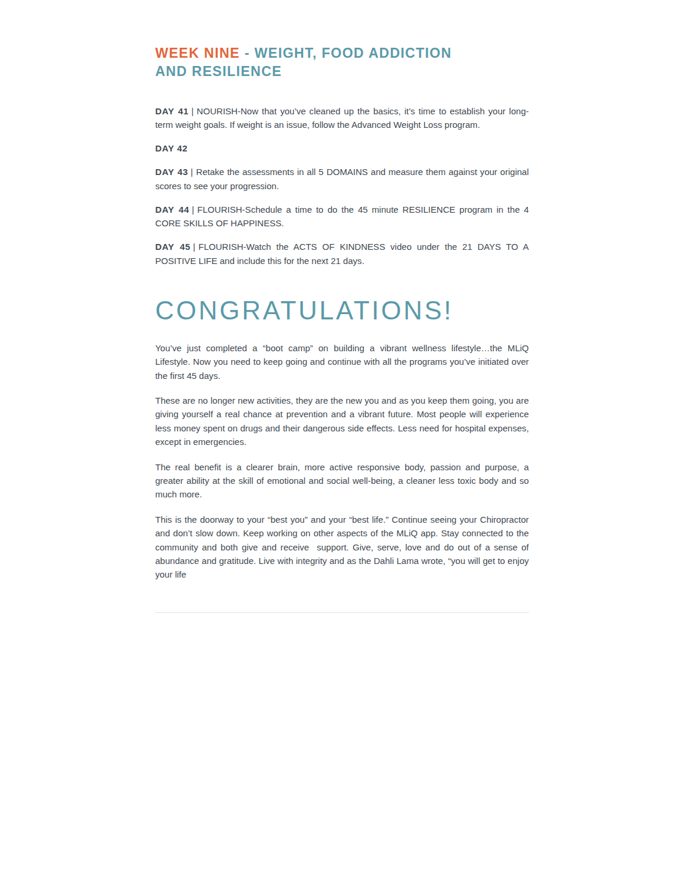Week Nine - Weight, Food Addiction
and Resilience
DAY 41|NOURISH-Now that you’ve cleaned up the basics, it’s time to establish your long-term weight goals. If weight is an issue, follow the Advanced Weight Loss program.
DAY 42
DAY 43|Retake the assessments in all 5 DOMAINS and measure them against your original scores to see your progression.
DAY 44|FLOURISH-Schedule a time to do the 45 minute RESILIENCE program in the 4 CORE SKILLS OF HAPPINESS.
DAY 45|FLOURISH-Watch the ACTS OF KINDNESS video under the 21 DAYS TO A POSITIVE LIFE and include this for the next 21 days.
CONGRATULATIONS!
You’ve just completed a “boot camp” on building a vibrant wellness lifestyle…the MLiQ Lifestyle. Now you need to keep going and continue with all the programs you’ve initiated over the first 45 days.
These are no longer new activities, they are the new you and as you keep them going, you are giving yourself a real chance at prevention and a vibrant future. Most people will experience less money spent on drugs and their dangerous side effects. Less need for hospital expenses, except in emergencies.
The real benefit is a clearer brain, more active responsive body, passion and purpose, a greater ability at the skill of emotional and social well-being, a cleaner less toxic body and so much more.
This is the doorway to your “best you” and your “best life.” Continue seeing your Chiropractor and don’t slow down. Keep working on other aspects of the MLiQ app. Stay connected to the community and both give and receive support. Give, serve, love and do out of a sense of abundance and gratitude. Live with integrity and as the Dahli Lama wrote, “you will get to enjoy your life